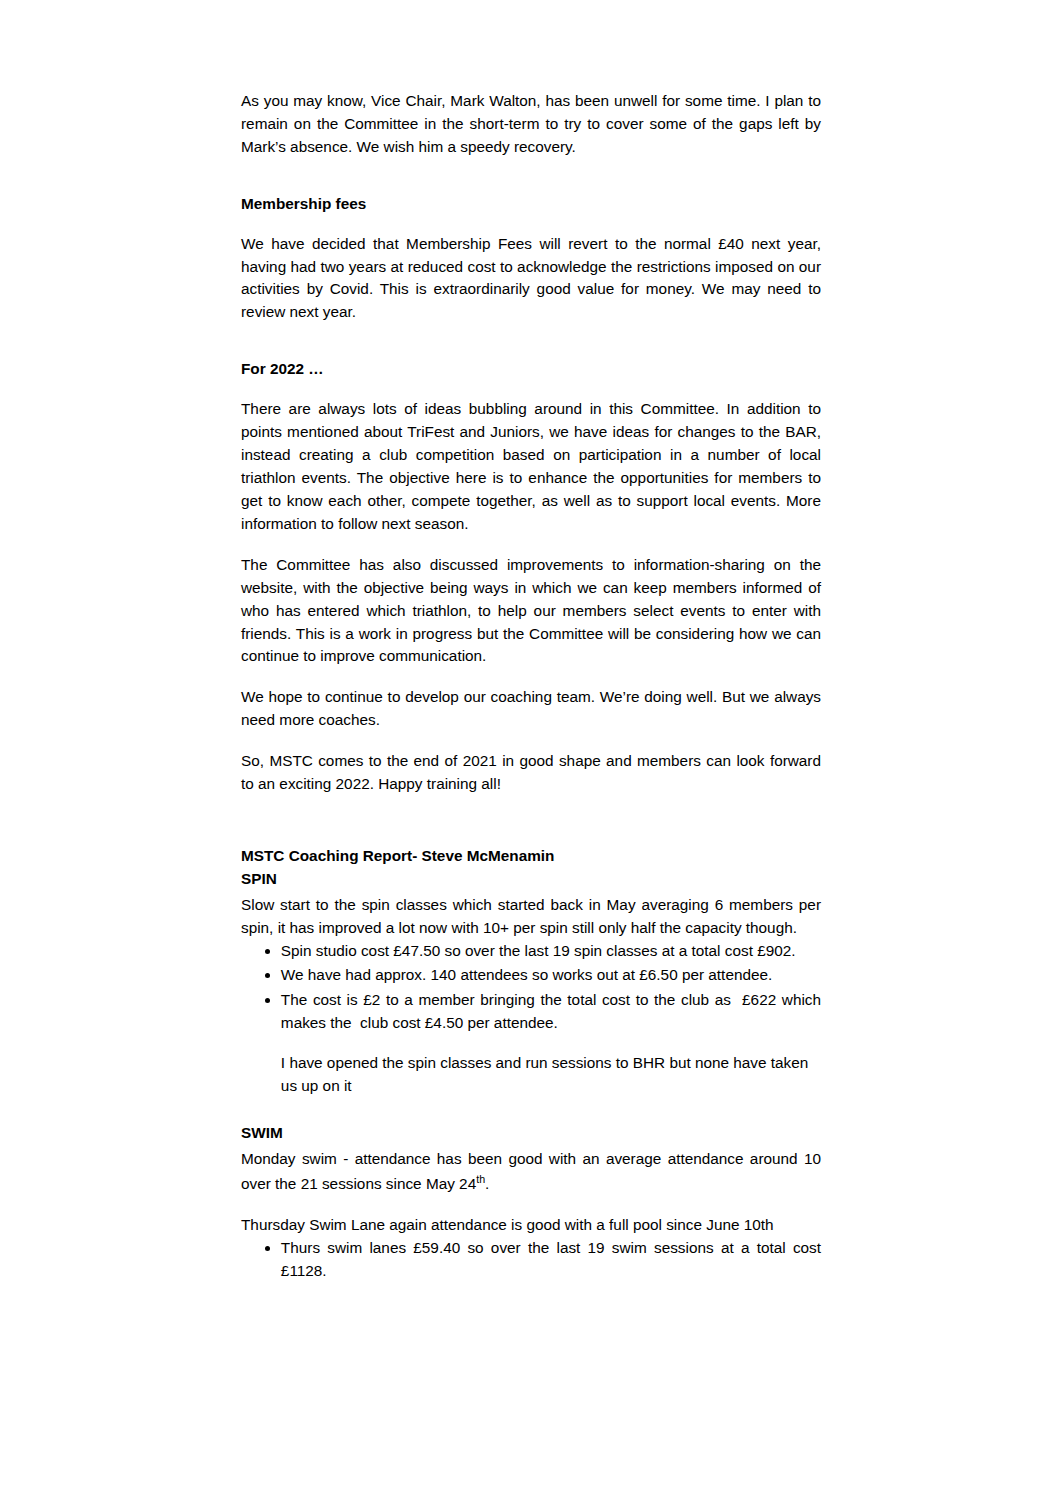As you may know, Vice Chair, Mark Walton, has been unwell for some time. I plan to remain on the Committee in the short-term to try to cover some of the gaps left by Mark’s absence. We wish him a speedy recovery.
Membership fees
We have decided that Membership Fees will revert to the normal £40 next year, having had two years at reduced cost to acknowledge the restrictions imposed on our activities by Covid. This is extraordinarily good value for money. We may need to review next year.
For 2022 …
There are always lots of ideas bubbling around in this Committee. In addition to points mentioned about TriFest and Juniors, we have ideas for changes to the BAR, instead creating a club competition based on participation in a number of local triathlon events. The objective here is to enhance the opportunities for members to get to know each other, compete together, as well as to support local events. More information to follow next season.
The Committee has also discussed improvements to information-sharing on the website, with the objective being ways in which we can keep members informed of who has entered which triathlon, to help our members select events to enter with friends. This is a work in progress but the Committee will be considering how we can continue to improve communication.
We hope to continue to develop our coaching team. We’re doing well. But we always need more coaches.
So, MSTC comes to the end of 2021 in good shape and members can look forward to an exciting 2022. Happy training all!
MSTC Coaching Report- Steve McMenamin
SPIN
Slow start to the spin classes which started back in May averaging 6 members per spin, it has improved a lot now with 10+ per spin still only half the capacity though.
Spin studio cost £47.50 so over the last 19 spin classes at a total cost £902.
We have had approx. 140 attendees so works out at £6.50 per attendee.
The cost is £2 to a member bringing the total cost to the club as £622 which makes the club cost £4.50 per attendee.
I have opened the spin classes and run sessions to BHR but none have taken us up on it
SWIM
Monday swim - attendance has been good with an average attendance around 10 over the 21 sessions since May 24th.
Thursday Swim Lane again attendance is good with a full pool since June 10th
Thurs swim lanes £59.40 so over the last 19 swim sessions at a total cost £1128.